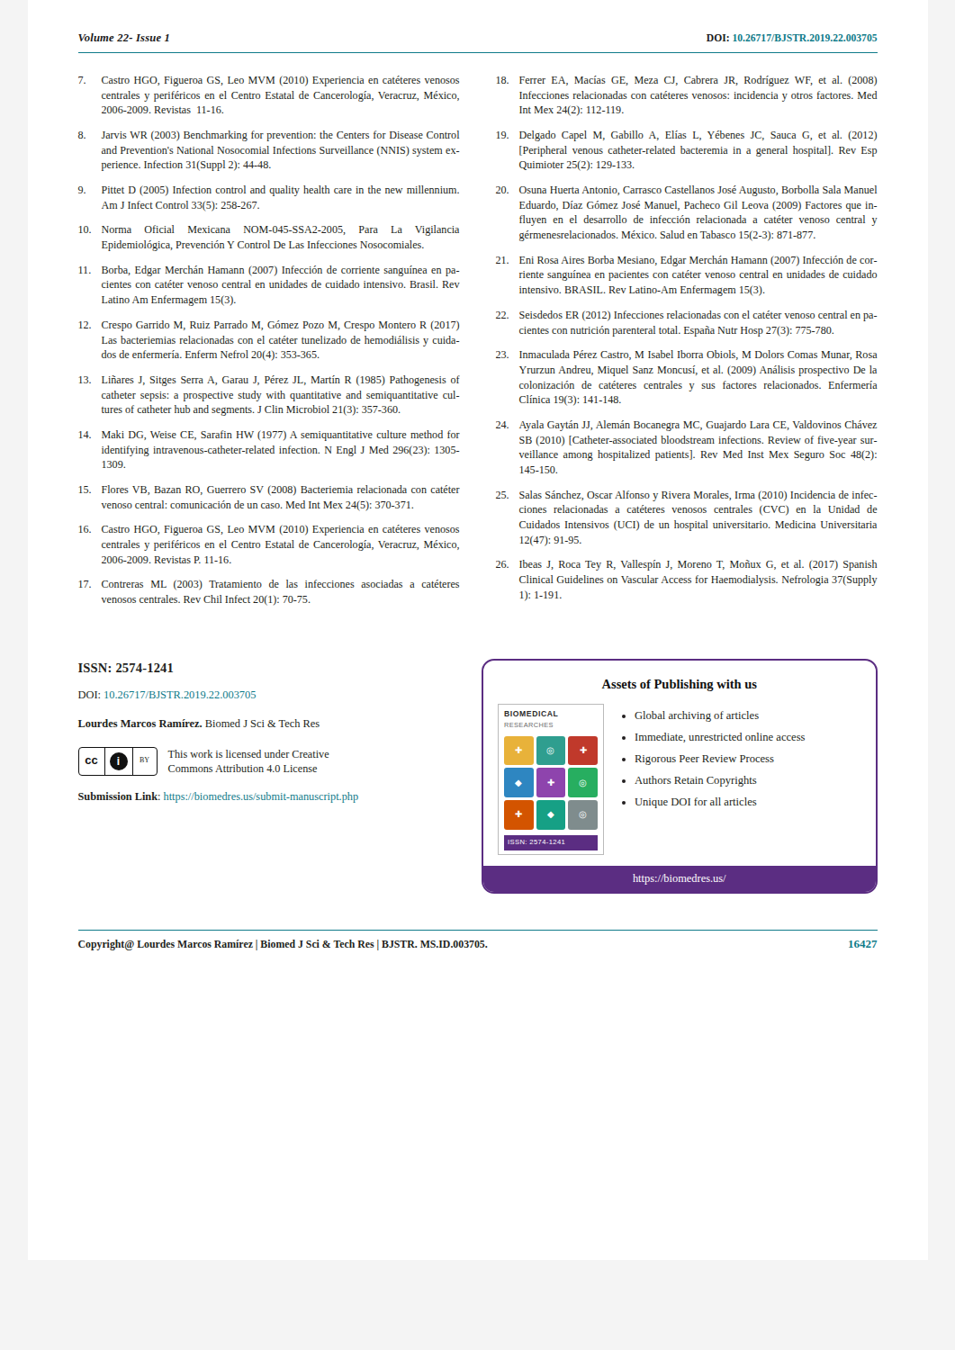Volume 22- Issue 1
DOI: 10.26717/BJSTR.2019.22.003705
7. Castro HGO, Figueroa GS, Leo MVM (2010) Experiencia en catéteres venosos centrales y periféricos en el Centro Estatal de Cancerología, Veracruz, México, 2006-2009. Revistas 11-16.
8. Jarvis WR (2003) Benchmarking for prevention: the Centers for Disease Control and Prevention's National Nosocomial Infections Surveillance (NNIS) system experience. Infection 31(Suppl 2): 44-48.
9. Pittet D (2005) Infection control and quality health care in the new millennium. Am J Infect Control 33(5): 258-267.
10. Norma Oficial Mexicana NOM-045-SSA2-2005, Para La Vigilancia Epidemiológica, Prevención Y Control De Las Infecciones Nosocomiales.
11. Borba, Edgar Merchán Hamann (2007) Infección de corriente sanguínea en pacientes con catéter venoso central en unidades de cuidado intensivo. Brasil. Rev Latino Am Enfermagem 15(3).
12. Crespo Garrido M, Ruiz Parrado M, Gómez Pozo M, Crespo Montero R (2017) Las bacteriemias relacionadas con el catéter tunelizado de hemodiálisis y cuidados de enfermería. Enferm Nefrol 20(4): 353-365.
13. Liñares J, Sitges Serra A, Garau J, Pérez JL, Martín R (1985) Pathogenesis of catheter sepsis: a prospective study with quantitative and semiquantitative cultures of catheter hub and segments. J Clin Microbiol 21(3): 357-360.
14. Maki DG, Weise CE, Sarafin HW (1977) A semiquantitative culture method for identifying intravenous-catheter-related infection. N Engl J Med 296(23): 1305-1309.
15. Flores VB, Bazan RO, Guerrero SV (2008) Bacteriemia relacionada con catéter venoso central: comunicación de un caso. Med Int Mex 24(5): 370-371.
16. Castro HGO, Figueroa GS, Leo MVM (2010) Experiencia en catéteres venosos centrales y periféricos en el Centro Estatal de Cancerología, Veracruz, México, 2006-2009. Revistas P. 11-16.
17. Contreras ML (2003) Tratamiento de las infecciones asociadas a catéteres venosos centrales. Rev Chil Infect 20(1): 70-75.
18. Ferrer EA, Macías GE, Meza CJ, Cabrera JR, Rodríguez WF, et al. (2008) Infecciones relacionadas con catéteres venosos: incidencia y otros factores. Med Int Mex 24(2): 112-119.
19. Delgado Capel M, Gabillo A, Elías L, Yébenes JC, Sauca G, et al. (2012) [Peripheral venous catheter-related bacteremia in a general hospital]. Rev Esp Quimioter 25(2): 129-133.
20. Osuna Huerta Antonio, Carrasco Castellanos José Augusto, Borbolla Sala Manuel Eduardo, Díaz Gómez José Manuel, Pacheco Gil Leova (2009) Factores que influyen en el desarrollo de infección relacionada a catéter venoso central y gérmenesrelacionados. México. Salud en Tabasco 15(2-3): 871-877.
21. Eni Rosa Aires Borba Mesiano, Edgar Merchán Hamann (2007) Infección de corriente sanguínea en pacientes con catéter venoso central en unidades de cuidado intensivo. BRASIL. Rev Latino-Am Enfermagem 15(3).
22. Seisdedos ER (2012) Infecciones relacionadas con el catéter venoso central en pacientes con nutrición parenteral total. España Nutr Hosp 27(3): 775-780.
23. Inmaculada Pérez Castro, M Isabel Iborra Obiols, M Dolors Comas Munar, Rosa Yrurzun Andreu, Miquel Sanz Moncusí, et al. (2009) Análisis prospectivo De la colonización de catéteres centrales y sus factores relacionados. Enfermería Clínica 19(3): 141-148.
24. Ayala Gaytán JJ, Alemán Bocanegra MC, Guajardo Lara CE, Valdovinos Chávez SB (2010) [Catheter-associated bloodstream infections. Review of five-year surveillance among hospitalized patients]. Rev Med Inst Mex Seguro Soc 48(2): 145-150.
25. Salas Sánchez, Oscar Alfonso y Rivera Morales, Irma (2010) Incidencia de infecciones relacionadas a catéteres venosos centrales (CVC) en la Unidad de Cuidados Intensivos (UCI) de un hospital universitario. Medicina Universitaria 12(47): 91-95.
26. Ibeas J, Roca Tey R, Vallespín J, Moreno T, Moñux G, et al. (2017) Spanish Clinical Guidelines on Vascular Access for Haemodialysis. Nefrologia 37(Supply 1): 1-191.
ISSN: 2574-1241
DOI: 10.26717/BJSTR.2019.22.003705
Lourdes Marcos Ramírez. Biomed J Sci & Tech Res
cc
i
BY
This work is licensed under Creative
Commons Attribution 4.0 License
Submission Link: https://biomedres.us/submit-manuscript.php
Assets of Publishing with us
BIOMEDICAL
RESEARCHES
✚
◎
✚
◆
✚
◎
✚
◆
◎
ISSN: 2574-1241
Global archiving of articles
Immediate, unrestricted online access
Rigorous Peer Review Process
Authors Retain Copyrights
Unique DOI for all articles
https://biomedres.us/
Copyright@ Lourdes Marcos Ramírez | Biomed J Sci & Tech Res | BJSTR. MS.ID.003705.
16427